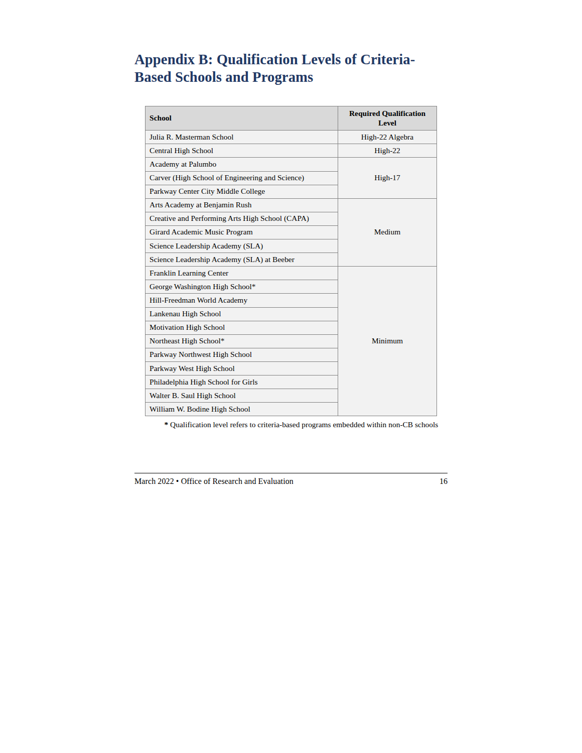Appendix B: Qualification Levels of Criteria-Based Schools and Programs
| School | Required Qualification Level |
| --- | --- |
| Julia R. Masterman School | High-22 Algebra |
| Central High School | High-22 |
| Academy at Palumbo | High-17 |
| Carver (High School of Engineering and Science) |
| Parkway Center City Middle College |
| Arts Academy at Benjamin Rush | Medium |
| Creative and Performing Arts High School (CAPA) |
| Girard Academic Music Program |
| Science Leadership Academy (SLA) |
| Science Leadership Academy (SLA) at Beeber |
| Franklin Learning Center | Minimum |
| George Washington High School* |
| Hill-Freedman World Academy |
| Lankenau High School |
| Motivation High School |
| Northeast High School* |
| Parkway Northwest High School |
| Parkway West High School |
| Philadelphia High School for Girls |
| Walter B. Saul High School |
| William W. Bodine High School |
* Qualification level refers to criteria-based programs embedded within non-CB schools
March 2022 • Office of Research and Evaluation 16